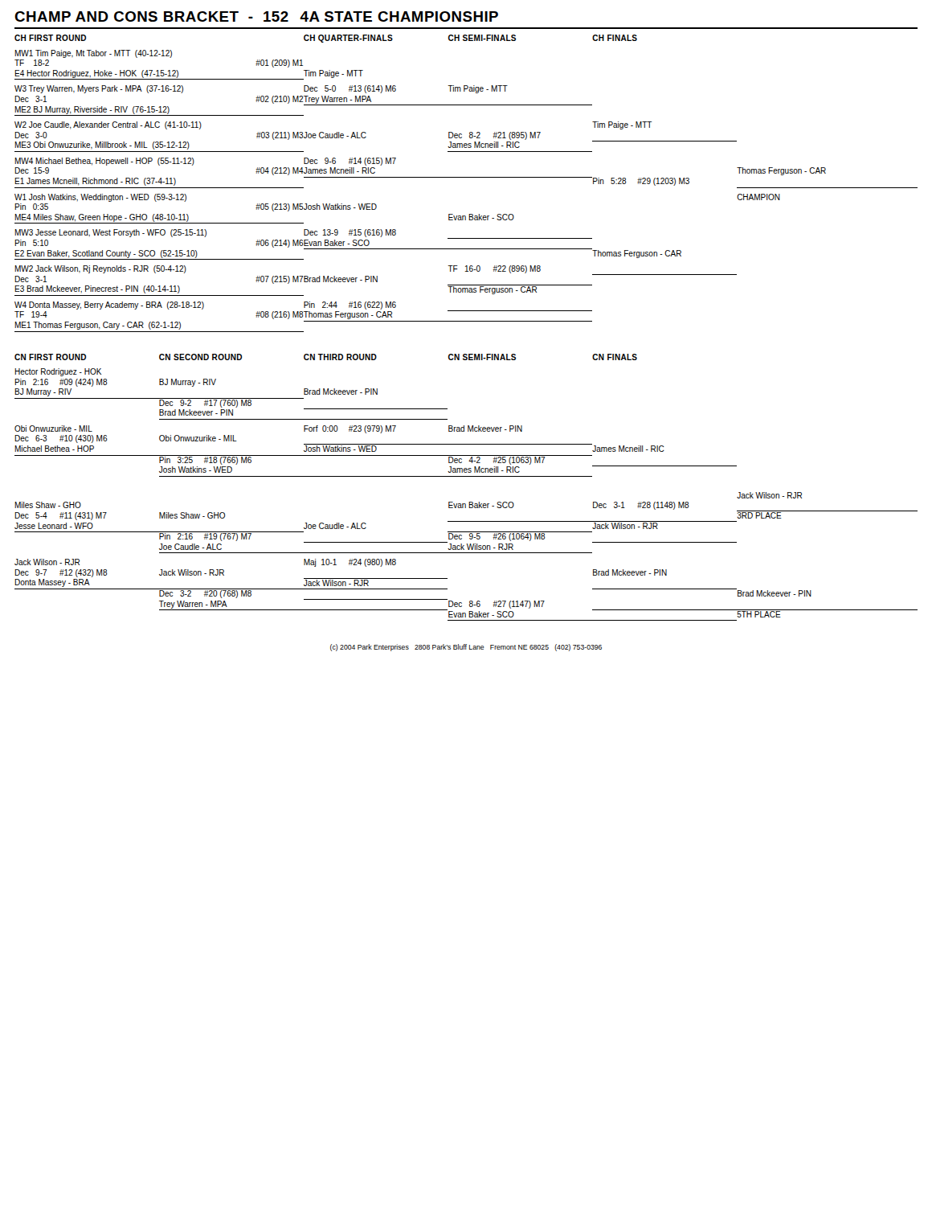CHAMP AND CONS BRACKET - 152 4A STATE CHAMPIONSHIP
| CH FIRST ROUND | | CH QUARTER-FINALS | CH SEMI-FINALS | CH FINALS | |
| MW1 Tim Paige, Mt Tabor - MTT (40-12-12) | | | | | |
| TF 18-2 | #01 (209) M1 | | | | |
| E4 Hector Rodriguez, Hoke - HOK (47-15-12) | | Tim Paige - MTT | | | |
| W3 Trey Warren, Myers Park - MPA (37-16-12) | | Dec 5-0 #13 (614) M6 | Tim Paige - MTT | | |
| Dec 3-1 | #02 (210) M2 | Trey Warren - MPA | | | |
| ME2 BJ Murray, Riverside - RIV (76-15-12) | | | | | |
| W2 Joe Caudle, Alexander Central - ALC (41-10-11) | | | | Tim Paige - MTT | |
| Dec 3-0 | #03 (211) M3 | Joe Caudle - ALC | Dec 8-2 #21 (895) M7 | | |
| ME3 Obi Onwuzurike, Millbrook - MIL (35-12-12) | | | James Mcneill - RIC | | |
| MW4 Michael Bethea, Hopewell - HOP (55-11-12) | | Dec 9-6 #14 (615) M7 | | | |
| Dec 15-9 | #04 (212) M4 | James Mcneill - RIC | | | Thomas Ferguson - CAR |
| E1 James Mcneill, Richmond - RIC (37-4-11) | | | | Pin 5:28 #29 (1203) M3 | |
| W1 Josh Watkins, Weddington - WED (59-3-12) | | | | | CHAMPION |
| Pin 0:35 | #05 (213) M5 | Josh Watkins - WED | | | |
| ME4 Miles Shaw, Green Hope - GHO (48-10-11) | | | Evan Baker - SCO | | |
| MW3 Jesse Leonard, West Forsyth - WFO (25-15-11) | | Dec 13-9 #15 (616) M8 | | | |
| Pin 5:10 | #06 (214) M6 | Evan Baker - SCO | | | |
| E2 Evan Baker, Scotland County - SCO (52-15-10) | | | | Thomas Ferguson - CAR | |
| MW2 Jack Wilson, Rj Reynolds - RJR (50-4-12) | | | TF 16-0 #22 (896) M8 | | |
| Dec 3-1 | #07 (215) M7 | Brad Mckeever - PIN | | | |
| E3 Brad Mckeever, Pinecrest - PIN (40-14-11) | | | Thomas Ferguson - CAR | | |
| W4 Donta Massey, Berry Academy - BRA (28-18-12) | | Pin 2:44 #16 (622) M6 | | | |
| TF 19-4 | #08 (216) M8 | Thomas Ferguson - CAR | | | |
| ME1 Thomas Ferguson, Cary - CAR (62-1-12) | | | | | |
| CN FIRST ROUND | CN SECOND ROUND | CN THIRD ROUND | CN SEMI-FINALS | CN FINALS | |
| Hector Rodriguez - HOK | | | | | |
| Pin 2:16 #09 (424) M8 | BJ Murray - RIV | | | | |
| BJ Murray - RIV | | Brad Mckeever - PIN | | | |
| | Dec 9-2 #17 (760) M8 | | | | |
| | Brad Mckeever - PIN | | | | |
| Obi Onwuzurike - MIL | | Forf 0:00 #23 (979) M7 | Brad Mckeever - PIN | | |
| Dec 6-3 #10 (430) M6 | Obi Onwuzurike - MIL | | | | |
| Michael Bethea - HOP | | Josh Watkins - WED | | James Mcneill - RIC | |
| | Pin 3:25 #18 (766) M6 | | Dec 4-2 #25 (1063) M7 | | |
| | Josh Watkins - WED | | James Mcneill - RIC | | |
| | | | | | Jack Wilson - RJR |
| Miles Shaw - GHO | | | Evan Baker - SCO | Dec 3-1 #28 (1148) M8 | |
| Dec 5-4 #11 (431) M7 | Miles Shaw - GHO | | | | 3RD PLACE |
| Jesse Leonard - WFO | | Joe Caudle - ALC | | Jack Wilson - RJR | |
| | Pin 2:16 #19 (767) M7 | | Dec 9-5 #26 (1064) M8 | | |
| | Joe Caudle - ALC | | Jack Wilson - RJR | | |
| Jack Wilson - RJR | | Maj 10-1 #24 (980) M8 | | | |
| Dec 9-7 #12 (432) M8 | Jack Wilson - RJR | | | Brad Mckeever - PIN | |
| Donta Massey - BRA | | Jack Wilson - RJR | | | |
| | Dec 3-2 #20 (768) M8 | | | | Brad Mckeever - PIN |
| | Trey Warren - MPA | | Dec 8-6 #27 (1147) M7 | | |
| | | | Evan Baker - SCO | | 5TH PLACE |
(c) 2004 Park Enterprises 2808 Park's Bluff Lane Fremont NE 68025 (402) 753-0396